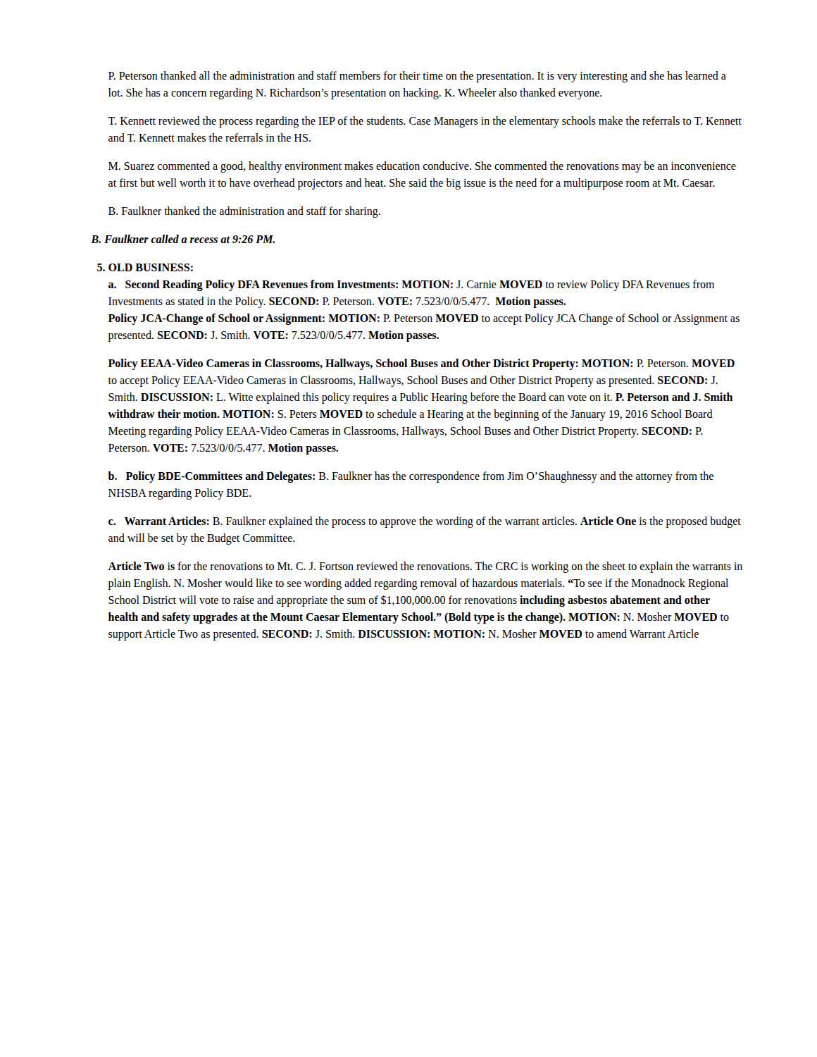P. Peterson thanked all the administration and staff members for their time on the presentation. It is very interesting and she has learned a lot. She has a concern regarding N. Richardson’s presentation on hacking. K. Wheeler also thanked everyone.
T. Kennett reviewed the process regarding the IEP of the students. Case Managers in the elementary schools make the referrals to T. Kennett and T. Kennett makes the referrals in the HS.
M. Suarez commented a good, healthy environment makes education conducive. She commented the renovations may be an inconvenience at first but well worth it to have overhead projectors and heat. She said the big issue is the need for a multipurpose room at Mt. Caesar.
B. Faulkner thanked the administration and staff for sharing.
B. Faulkner called a recess at 9:26 PM.
OLD BUSINESS:
a. Second Reading Policy DFA Revenues from Investments: MOTION: J. Carnie MOVED to review Policy DFA Revenues from Investments as stated in the Policy. SECOND: P. Peterson. VOTE: 7.523/0/0/5.477. Motion passes.
Policy JCA-Change of School or Assignment: MOTION: P. Peterson MOVED to accept Policy JCA Change of School or Assignment as presented. SECOND: J. Smith. VOTE: 7.523/0/0/5.477. Motion passes.
Policy EEAA-Video Cameras in Classrooms, Hallways, School Buses and Other District Property: MOTION: P. Peterson. MOVED to accept Policy EEAA-Video Cameras in Classrooms, Hallways, School Buses and Other District Property as presented. SECOND: J. Smith. DISCUSSION: L. Witte explained this policy requires a Public Hearing before the Board can vote on it. P. Peterson and J. Smith withdraw their motion. MOTION: S. Peters MOVED to schedule a Hearing at the beginning of the January 19, 2016 School Board Meeting regarding Policy EEAA-Video Cameras in Classrooms, Hallways, School Buses and Other District Property. SECOND: P. Peterson. VOTE: 7.523/0/0/5.477. Motion passes.
b. Policy BDE-Committees and Delegates: B. Faulkner has the correspondence from Jim O’Shaughnessy and the attorney from the NHSBA regarding Policy BDE.
c. Warrant Articles: B. Faulkner explained the process to approve the wording of the warrant articles. Article One is the proposed budget and will be set by the Budget Committee.
Article Two is for the renovations to Mt. C. J. Fortson reviewed the renovations. The CRC is working on the sheet to explain the warrants in plain English. N. Mosher would like to see wording added regarding removal of hazardous materials. “To see if the Monadnock Regional School District will vote to raise and appropriate the sum of $1,100,000.00 for renovations including asbestos abatement and other health and safety upgrades at the Mount Caesar Elementary School.” (Bold type is the change). MOTION: N. Mosher MOVED to support Article Two as presented. SECOND: J. Smith. DISCUSSION: MOTION: N. Mosher MOVED to amend Warrant Article